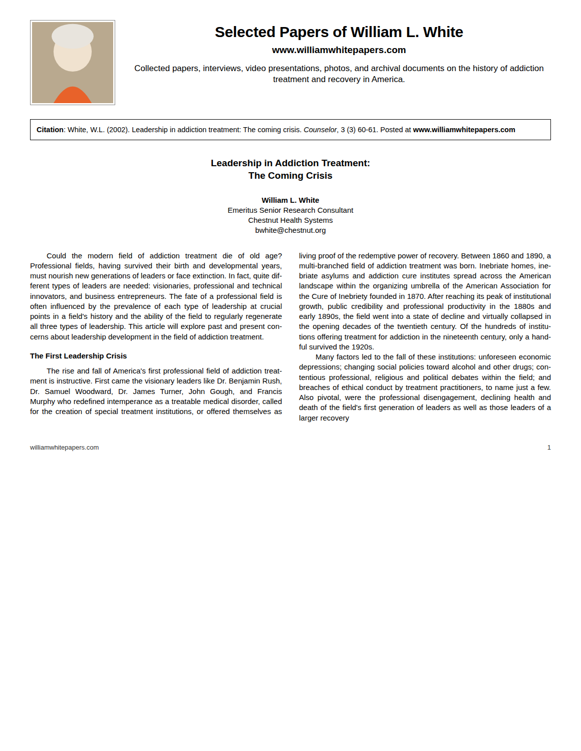Selected Papers of William L. White
www.williamwhitepapers.com
Collected papers, interviews, video presentations, photos, and archival documents on the history of addiction treatment and recovery in America.
Citation: White, W.L. (2002). Leadership in addiction treatment: The coming crisis. Counselor, 3 (3) 60-61. Posted at www.williamwhitepapers.com
Leadership in Addiction Treatment:
The Coming Crisis
William L. White
Emeritus Senior Research Consultant
Chestnut Health Systems
bwhite@chestnut.org
Could the modern field of addiction treatment die of old age? Professional fields, having survived their birth and developmental years, must nourish new generations of leaders or face extinction. In fact, quite different types of leaders are needed: visionaries, professional and technical innovators, and business entrepreneurs. The fate of a professional field is often influenced by the prevalence of each type of leadership at crucial points in a field's history and the ability of the field to regularly regenerate all three types of leadership. This article will explore past and present concerns about leadership development in the field of addiction treatment.
The First Leadership Crisis
The rise and fall of America's first professional field of addiction treatment is instructive. First came the visionary leaders like Dr. Benjamin Rush, Dr. Samuel Woodward, Dr. James Turner, John Gough, and Francis Murphy who redefined intemperance as a treatable medical disorder, called for the creation of special treatment institutions, or offered themselves as living proof of the redemptive power of recovery. Between 1860 and 1890, a multi-branched field of addiction treatment was born. Inebriate homes, inebriate asylums and addiction cure institutes spread across the American landscape within the organizing umbrella of the American Association for the Cure of Inebriety founded in 1870. After reaching its peak of institutional growth, public credibility and professional productivity in the 1880s and early 1890s, the field went into a state of decline and virtually collapsed in the opening decades of the twentieth century. Of the hundreds of institutions offering treatment for addiction in the nineteenth century, only a handful survived the 1920s.
Many factors led to the fall of these institutions: unforeseen economic depressions; changing social policies toward alcohol and other drugs; contentious professional, religious and political debates within the field; and breaches of ethical conduct by treatment practitioners, to name just a few. Also pivotal, were the professional disengagement, declining health and death of the field's first generation of leaders as well as those leaders of a larger recovery
williamwhitepapers.com 1